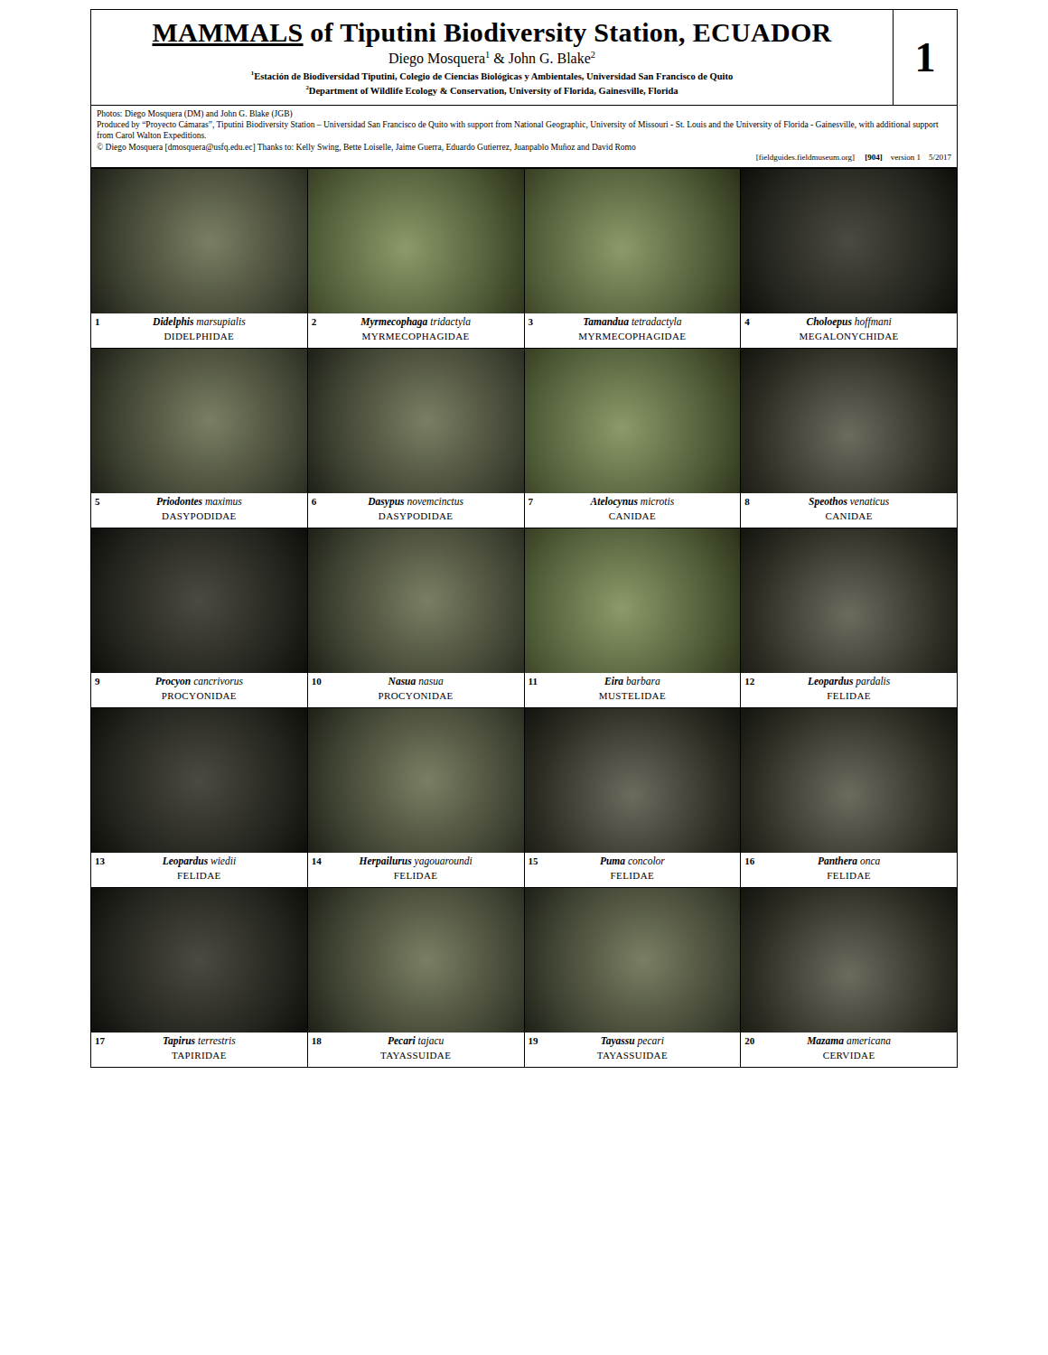MAMMALS of Tiputini Biodiversity Station, ECUADOR
Diego Mosquera1 & John G. Blake2
1Estación de Biodiversidad Tiputini, Colegio de Ciencias Biológicas y Ambientales, Universidad San Francisco de Quito
2Department of Wildlife Ecology & Conservation, University of Florida, Gainesville, Florida
1
Photos: Diego Mosquera (DM) and John G. Blake (JGB)
Produced by “Proyecto Cámaras”, Tiputini Biodiversity Station – Universidad San Francisco de Quito with support from National Geographic, University of Missouri - St. Louis and the University of Florida - Gainesville, with additional support from Carol Walton Expeditions.
© Diego Mosquera [dmosquera@usfq.edu.ec] Thanks to: Kelly Swing, Bette Loiselle, Jaime Guerra, Eduardo Gutierrez, Juanpablo Muñoz and David Romo
[fieldguides.fieldmuseum.org] [904] version 1 5/2017
| 1 Didelphis marsupialis DIDELPHIDAE | 2 Myrmecophaga tridactyla MYRMECOPHAGIDAE | 3 Tamandua tetradactyla MYRMECOPHAGIDAE | 4 Choloepus hoffmani MEGALONYCHIDAE |
| 5 Priodontes maximus DASYPODIDAE | 6 Dasypus novemcinctus DASYPODIDAE | 7 Atelocynus microtis CANIDAE | 8 Speothos venaticus CANIDAE |
| 9 Procyon cancrivorus PROCYONIDAE | 10 Nasua nasua PROCYONIDAE | 11 Eira barbara MUSTELIDAE | 12 Leopardus pardalis FELIDAE |
| 13 Leopardus wiedii FELIDAE | 14 Herpailurus yagouaroundi FELIDAE | 15 Puma concolor FELIDAE | 16 Panthera onca FELIDAE |
| 17 Tapirus terrestris TAPIRIDAE | 18 Pecari tajacu TAYASSUIDAE | 19 Tayassu pecari TAYASSUIDAE | 20 Mazama americana CERVIDAE |